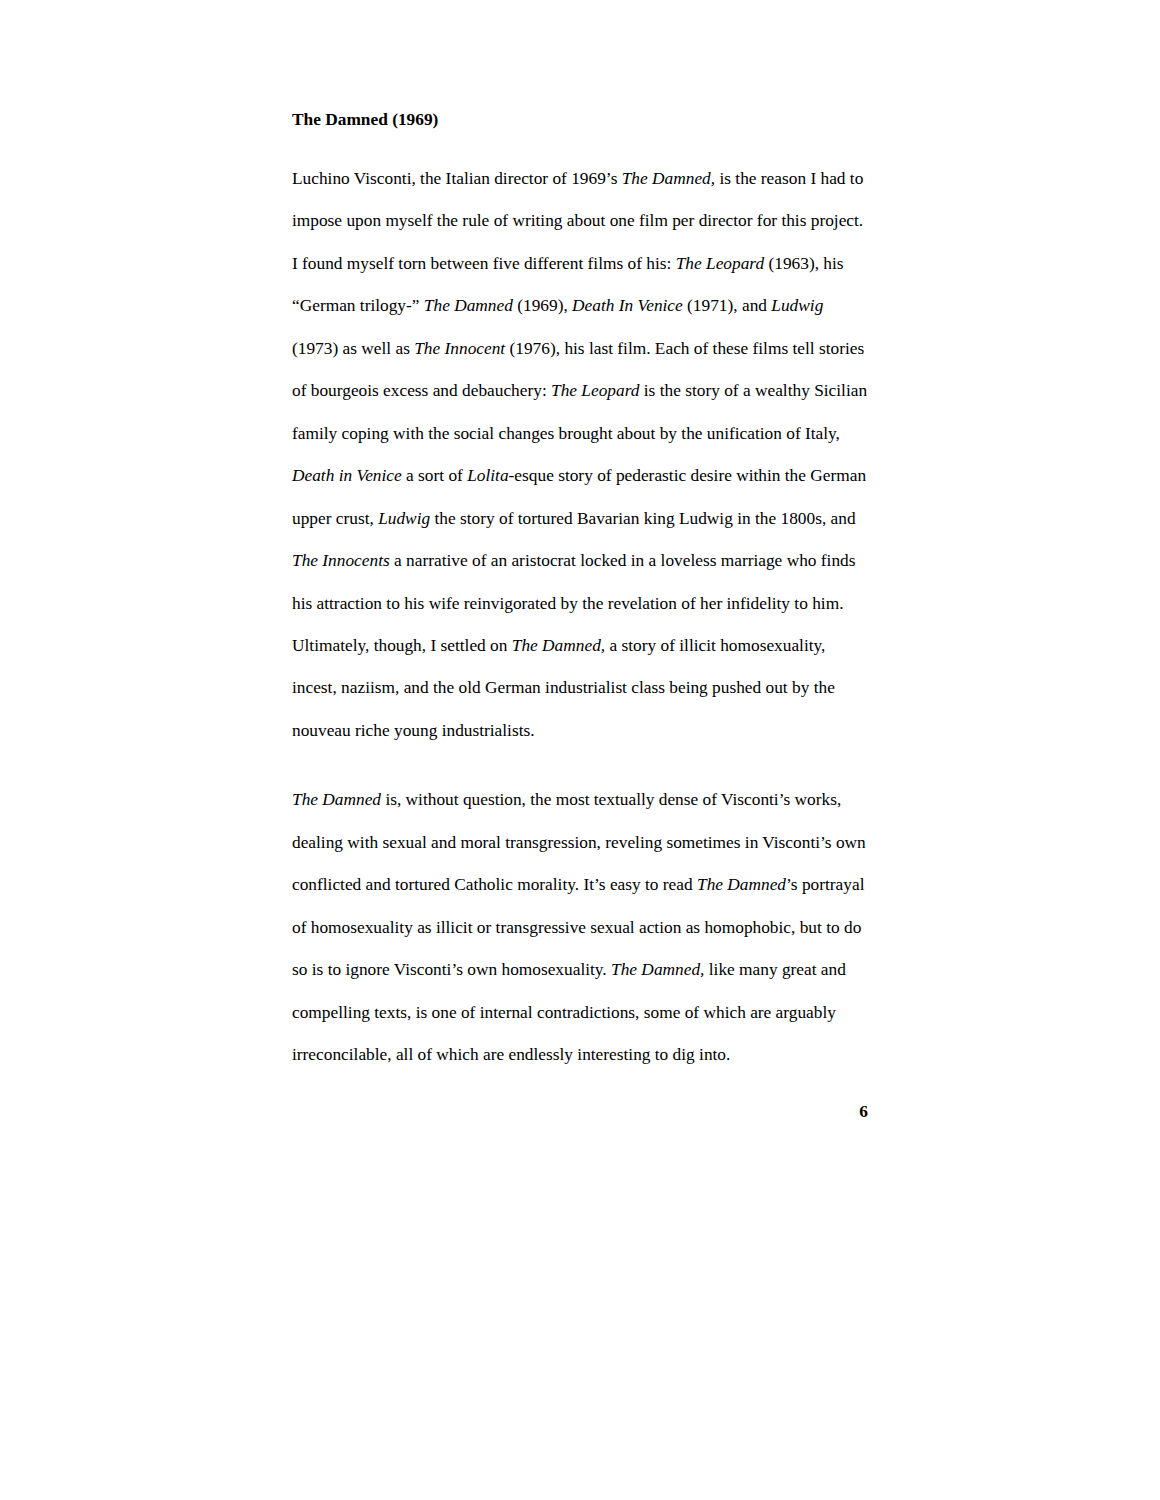The Damned (1969)
Luchino Visconti, the Italian director of 1969’s The Damned, is the reason I had to impose upon myself the rule of writing about one film per director for this project. I found myself torn between five different films of his: The Leopard (1963), his “German trilogy-” The Damned (1969), Death In Venice (1971), and Ludwig (1973) as well as The Innocent (1976), his last film. Each of these films tell stories of bourgeois excess and debauchery: The Leopard is the story of a wealthy Sicilian family coping with the social changes brought about by the unification of Italy, Death in Venice a sort of Lolita-esque story of pederastic desire within the German upper crust, Ludwig the story of tortured Bavarian king Ludwig in the 1800s, and The Innocents a narrative of an aristocrat locked in a loveless marriage who finds his attraction to his wife reinvigorated by the revelation of her infidelity to him. Ultimately, though, I settled on The Damned, a story of illicit homosexuality, incest, naziism, and the old German industrialist class being pushed out by the nouveau riche young industrialists.
The Damned is, without question, the most textually dense of Visconti’s works, dealing with sexual and moral transgression, reveling sometimes in Visconti’s own conflicted and tortured Catholic morality. It’s easy to read The Damned’s portrayal of homosexuality as illicit or transgressive sexual action as homophobic, but to do so is to ignore Visconti’s own homosexuality. The Damned, like many great and compelling texts, is one of internal contradictions, some of which are arguably irreconcilable, all of which are endlessly interesting to dig into.
6